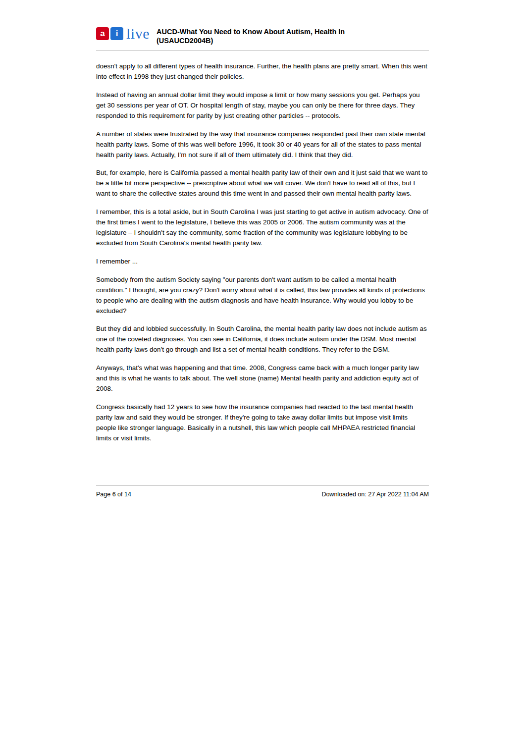ailive
AUCD-What You Need to Know About Autism, Health In
(USAUCD2004B)
doesn't apply to all different types of health insurance. Further, the health plans are pretty smart. When this went into effect in 1998 they just changed their policies.
Instead of having an annual dollar limit they would impose a limit or how many sessions you get. Perhaps you get 30 sessions per year of OT. Or hospital length of stay, maybe you can only be there for three days. They responded to this requirement for parity by just creating other particles -- protocols.
A number of states were frustrated by the way that insurance companies responded past their own state mental health parity laws. Some of this was well before 1996, it took 30 or 40 years for all of the states to pass mental health parity laws. Actually, I'm not sure if all of them ultimately did. I think that they did.
But, for example, here is California passed a mental health parity law of their own and it just said that we want to be a little bit more perspective -- prescriptive about what we will cover. We don't have to read all of this, but I want to share the collective states around this time went in and passed their own mental health parity laws.
I remember, this is a total aside, but in South Carolina I was just starting to get active in autism advocacy. One of the first times I went to the legislature, I believe this was 2005 or 2006. The autism community was at the legislature – I shouldn't say the community, some fraction of the community was legislature lobbying to be excluded from South Carolina's mental health parity law.
I remember ...
Somebody from the autism Society saying "our parents don't want autism to be called a mental health condition." I thought, are you crazy? Don't worry about what it is called, this law provides all kinds of protections to people who are dealing with the autism diagnosis and have health insurance. Why would you lobby to be excluded?
But they did and lobbied successfully. In South Carolina, the mental health parity law does not include autism as one of the coveted diagnoses. You can see in California, it does include autism under the DSM. Most mental health parity laws don't go through and list a set of mental health conditions. They refer to the DSM.
Anyways, that's what was happening and that time. 2008, Congress came back with a much longer parity law and this is what he wants to talk about. The well stone (name) Mental health parity and addiction equity act of 2008.
Congress basically had 12 years to see how the insurance companies had reacted to the last mental health parity law and said they would be stronger. If they're going to take away dollar limits but impose visit limits people like stronger language. Basically in a nutshell, this law which people call MHPAEA restricted financial limits or visit limits.
Page 6 of 14 Downloaded on: 27 Apr 2022 11:04 AM